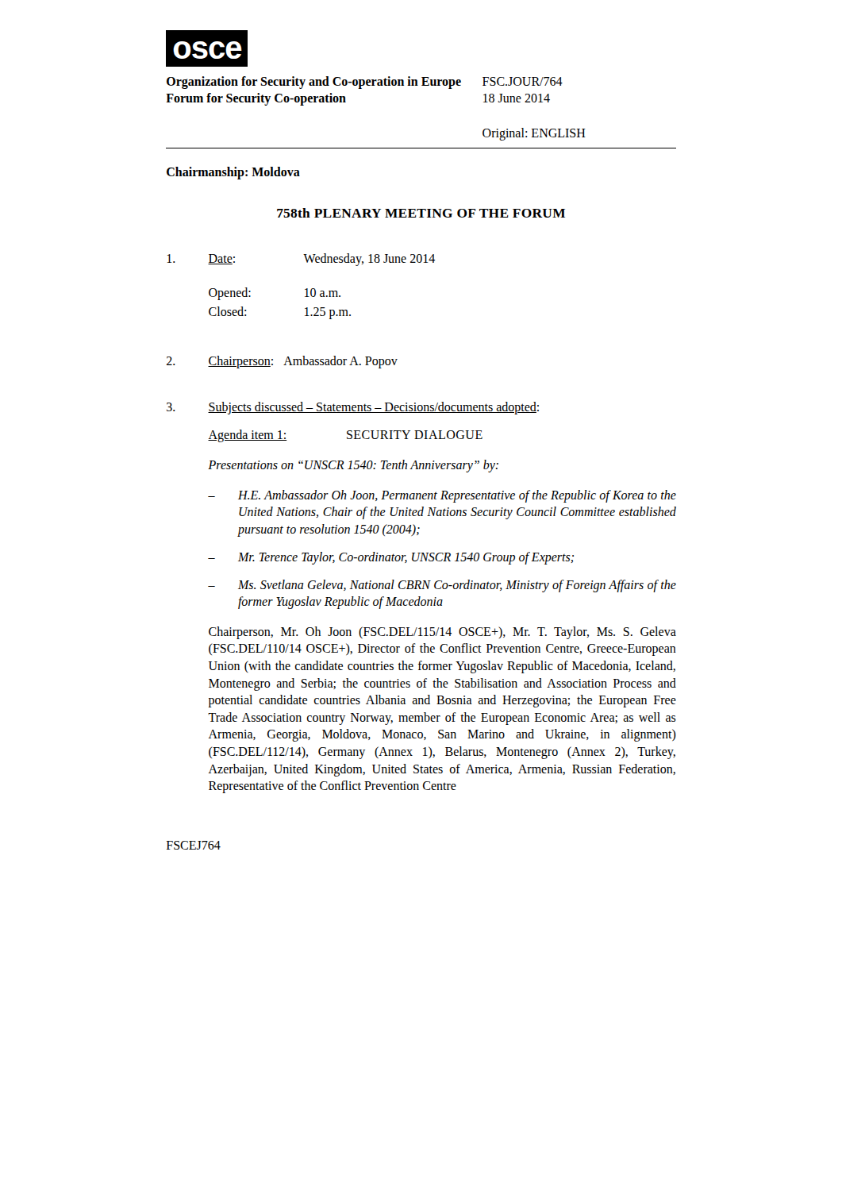osce
| Organization for Security and Co-operation in Europe Forum for Security Co-operation | FSC.JOUR/764 18 June 2014 Original: ENGLISH |
Chairmanship: Moldova
758th PLENARY MEETING OF THE FORUM
1.
| Date : | Wednesday, 18 June 2014 |
| Opened: | 10 a.m. |
| Closed: | 1.25 p.m. |
2.
Chairperson: Ambassador A. Popov
3.
Subjects discussed – Statements – Decisions/documents adopted:
Agenda item 1: SECURITY DIALOGUE
Presentations on “UNSCR 1540: Tenth Anniversary” by:
– H.E. Ambassador Oh Joon, Permanent Representative of the Republic of Korea to the United Nations, Chair of the United Nations Security Council Committee established pursuant to resolution 1540 (2004);
– Mr. Terence Taylor, Co-ordinator, UNSCR 1540 Group of Experts;
– Ms. Svetlana Geleva, National CBRN Co-ordinator, Ministry of Foreign Affairs of the former Yugoslav Republic of Macedonia
Chairperson, Mr. Oh Joon (FSC.DEL/115/14 OSCE+), Mr. T. Taylor, Ms. S. Geleva (FSC.DEL/110/14 OSCE+), Director of the Conflict Prevention Centre, Greece-European Union (with the candidate countries the former Yugoslav Republic of Macedonia, Iceland, Montenegro and Serbia; the countries of the Stabilisation and Association Process and potential candidate countries Albania and Bosnia and Herzegovina; the European Free Trade Association country Norway, member of the European Economic Area; as well as Armenia, Georgia, Moldova, Monaco, San Marino and Ukraine, in alignment) (FSC.DEL/112/14), Germany (Annex 1), Belarus, Montenegro (Annex 2), Turkey, Azerbaijan, United Kingdom, United States of America, Armenia, Russian Federation, Representative of the Conflict Prevention Centre
FSCEJ764